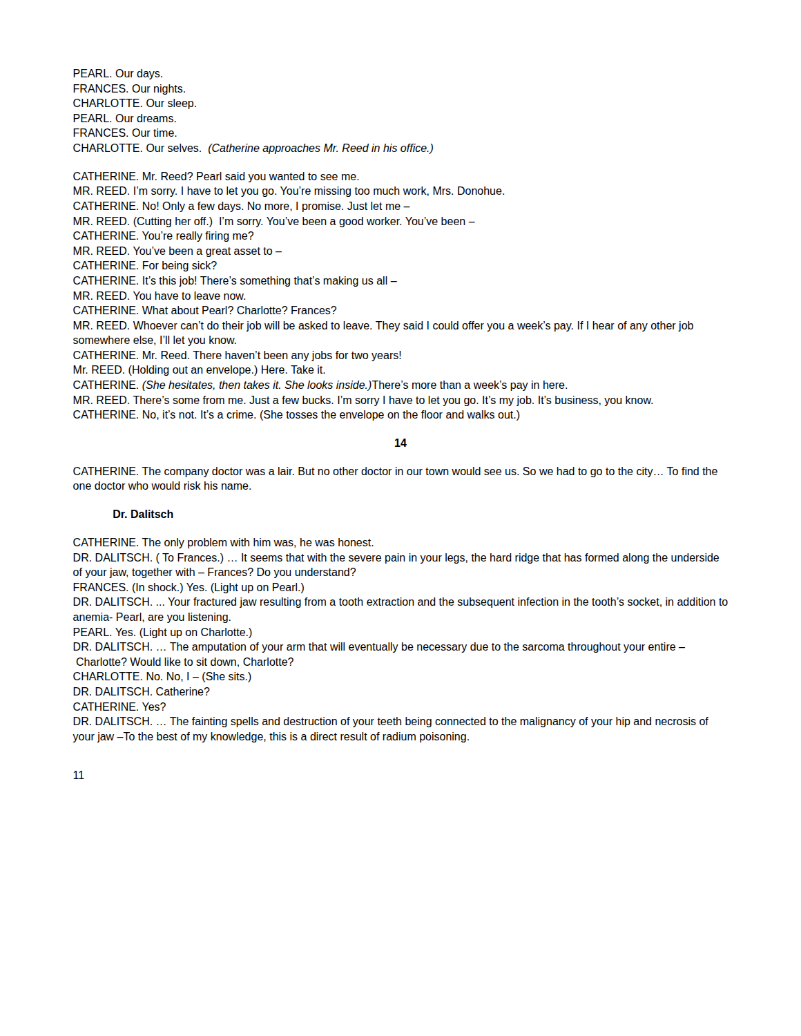PEARL. Our days.
FRANCES. Our nights.
CHARLOTTE. Our sleep.
PEARL. Our dreams.
FRANCES. Our time.
CHARLOTTE. Our selves. (Catherine approaches Mr. Reed in his office.)
CATHERINE. Mr. Reed? Pearl said you wanted to see me.
MR. REED. I’m sorry. I have to let you go. You’re missing too much work, Mrs. Donohue.
CATHERINE. No! Only a few days. No more, I promise. Just let me –
MR. REED. (Cutting her off.) I’m sorry. You’ve been a good worker. You’ve been –
CATHERINE. You’re really firing me?
MR. REED. You’ve been a great asset to –
CATHERINE. For being sick?
CATHERINE. It’s this job! There’s something that’s making us all –
MR. REED. You have to leave now.
CATHERINE. What about Pearl? Charlotte? Frances?
MR. REED. Whoever can’t do their job will be asked to leave. They said I could offer you a week’s pay. If I hear of any other job somewhere else, I’ll let you know.
CATHERINE. Mr. Reed. There haven’t been any jobs for two years!
Mr. REED. (Holding out an envelope.) Here. Take it.
CATHERINE. (She hesitates, then takes it. She looks inside.) There’s more than a week’s pay in here.
MR. REED. There’s some from me. Just a few bucks. I’m sorry I have to let you go. It’s my job. It’s business, you know.
CATHERINE. No, it’s not. It’s a crime. (She tosses the envelope on the floor and walks out.)
14
CATHERINE. The company doctor was a lair. But no other doctor in our town would see us. So we had to go to the city… To find the one doctor who would risk his name.
Dr. Dalitsch
CATHERINE. The only problem with him was, he was honest.
DR. DALITSCH. ( To Frances.) … It seems that with the severe pain in your legs, the hard ridge that has formed along the underside of your jaw, together with – Frances? Do you understand?
FRANCES. (In shock.) Yes. (Light up on Pearl.)
DR. DALITSCH. ... Your fractured jaw resulting from a tooth extraction and the subsequent infection in the tooth’s socket, in addition to anemia- Pearl, are you listening.
PEARL. Yes. (Light up on Charlotte.)
DR. DALITSCH. … The amputation of your arm that will eventually be necessary due to the sarcoma throughout your entire – Charlotte? Would like to sit down, Charlotte?
CHARLOTTE. No. No, I – (She sits.)
DR. DALITSCH. Catherine?
CATHERINE. Yes?
DR. DALITSCH. … The fainting spells and destruction of your teeth being connected to the malignancy of your hip and necrosis of your jaw –To the best of my knowledge, this is a direct result of radium poisoning.
11